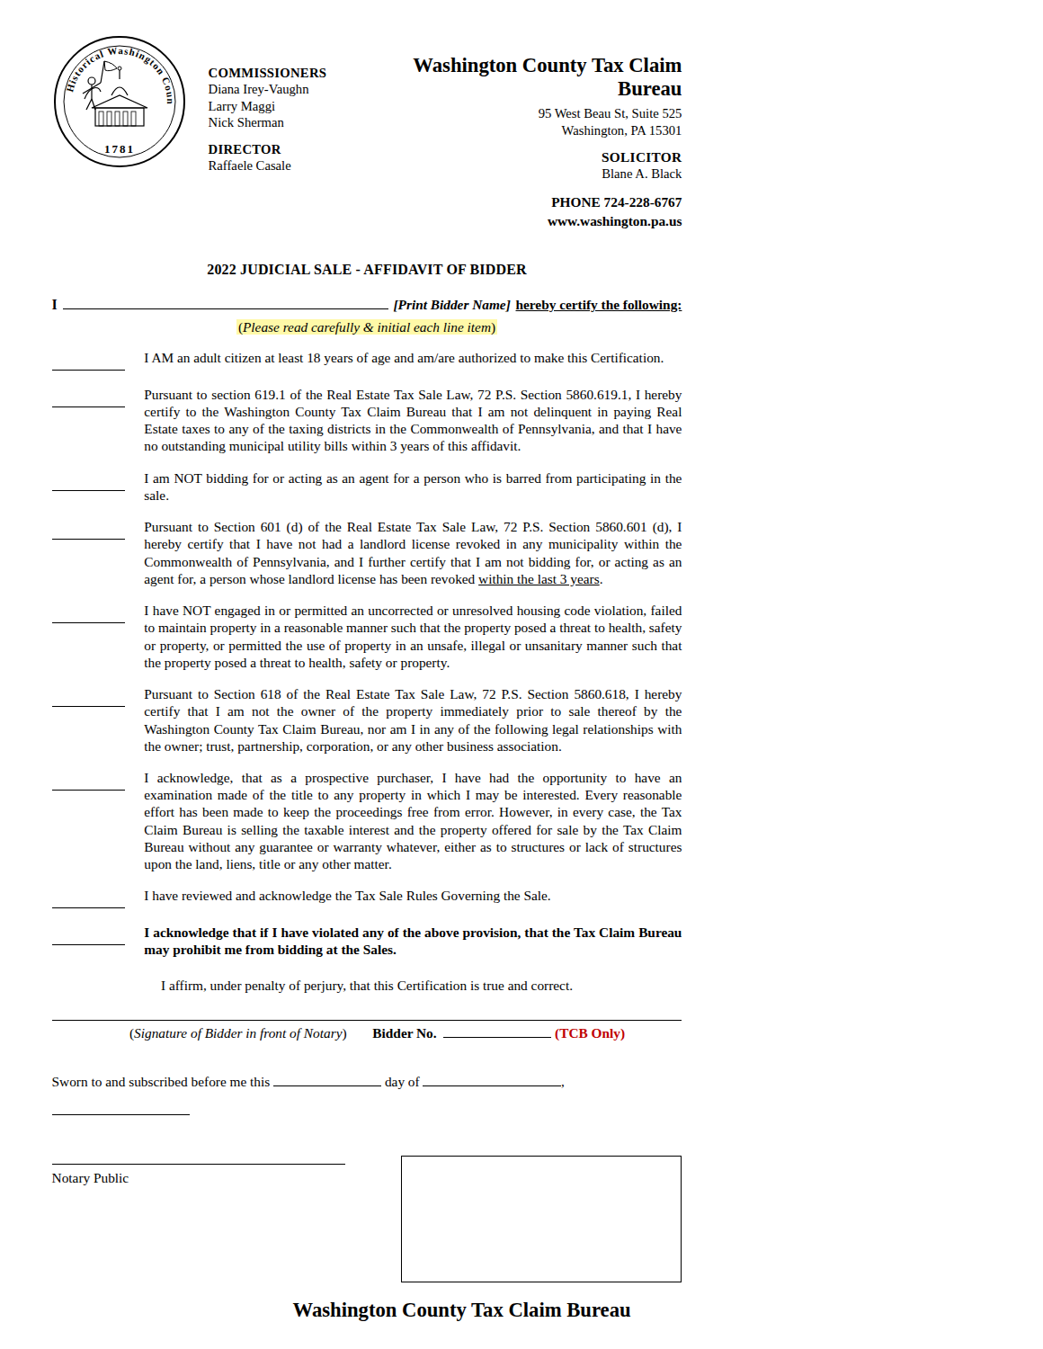Historical Washington County 1781
COMMISSIONERS
Diana Irey-Vaughn
Larry Maggi
Nick Sherman
DIRECTOR
Raffaele Casale
Washington County Tax Claim Bureau
95 West Beau St, Suite 525
Washington, PA 15301
SOLICITOR
Blane A. Black
PHONE 724-228-6767
www.washington.pa.us
2022 JUDICIAL SALE - AFFIDAVIT OF BIDDER
I [Print Bidder Name] hereby certify the following:
(Please read carefully & initial each line item)
I AM an adult citizen at least 18 years of age and am/are authorized to make this Certification.
Pursuant to section 619.1 of the Real Estate Tax Sale Law, 72 P.S. Section 5860.619.1, I hereby certify to the Washington County Tax Claim Bureau that I am not delinquent in paying Real Estate taxes to any of the taxing districts in the Commonwealth of Pennsylvania, and that I have no outstanding municipal utility bills within 3 years of this affidavit.
I am NOT bidding for or acting as an agent for a person who is barred from participating in the sale.
Pursuant to Section 601 (d) of the Real Estate Tax Sale Law, 72 P.S. Section 5860.601 (d), I hereby certify that I have not had a landlord license revoked in any municipality within the Commonwealth of Pennsylvania, and I further certify that I am not bidding for, or acting as an agent for, a person whose landlord license has been revoked within the last 3 years.
I have NOT engaged in or permitted an uncorrected or unresolved housing code violation, failed to maintain property in a reasonable manner such that the property posed a threat to health, safety or property, or permitted the use of property in an unsafe, illegal or unsanitary manner such that the property posed a threat to health, safety or property.
Pursuant to Section 618 of the Real Estate Tax Sale Law, 72 P.S. Section 5860.618, I hereby certify that I am not the owner of the property immediately prior to sale thereof by the Washington County Tax Claim Bureau, nor am I in any of the following legal relationships with the owner; trust, partnership, corporation, or any other business association.
I acknowledge, that as a prospective purchaser, I have had the opportunity to have an examination made of the title to any property in which I may be interested. Every reasonable effort has been made to keep the proceedings free from error. However, in every case, the Tax Claim Bureau is selling the taxable interest and the property offered for sale by the Tax Claim Bureau without any guarantee or warranty whatever, either as to structures or lack of structures upon the land, liens, title or any other matter.
I have reviewed and acknowledge the Tax Sale Rules Governing the Sale.
I acknowledge that if I have violated any of the above provision, that the Tax Claim Bureau may prohibit me from bidding at the Sales.
I affirm, under penalty of perjury, that this Certification is true and correct.
(Signature of Bidder in front of Notary) Bidder No. (TCB Only)
Sworn to and subscribed before me this day of ,
Notary Public
Washington County Tax Claim Bureau